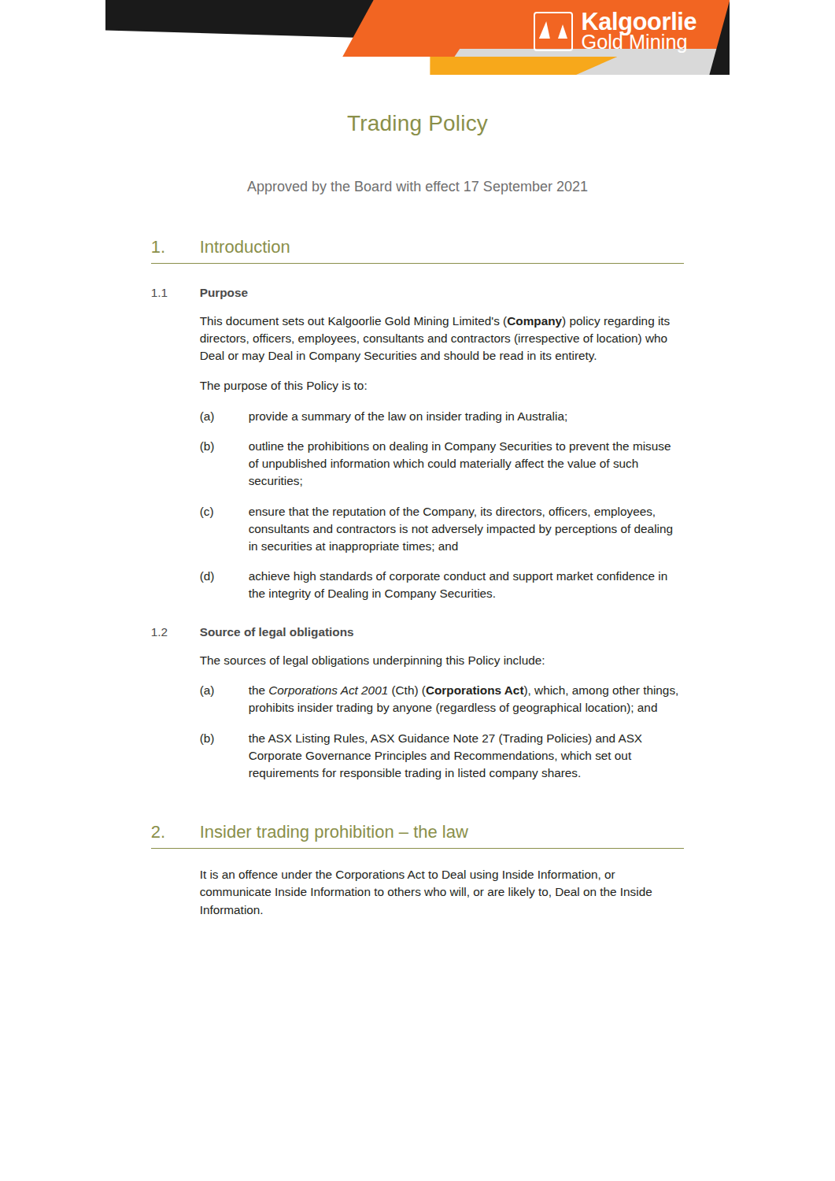Kalgoorlie Gold Mining
Trading Policy
Approved by the Board with effect 17 September 2021
1. Introduction
1.1 Purpose
This document sets out Kalgoorlie Gold Mining Limited's (Company) policy regarding its directors, officers, employees, consultants and contractors (irrespective of location) who Deal or may Deal in Company Securities and should be read in its entirety.
The purpose of this Policy is to:
provide a summary of the law on insider trading in Australia;
outline the prohibitions on dealing in Company Securities to prevent the misuse of unpublished information which could materially affect the value of such securities;
ensure that the reputation of the Company, its directors, officers, employees, consultants and contractors is not adversely impacted by perceptions of dealing in securities at inappropriate times; and
achieve high standards of corporate conduct and support market confidence in the integrity of Dealing in Company Securities.
1.2 Source of legal obligations
The sources of legal obligations underpinning this Policy include:
the Corporations Act 2001 (Cth) (Corporations Act), which, among other things, prohibits insider trading by anyone (regardless of geographical location); and
the ASX Listing Rules, ASX Guidance Note 27 (Trading Policies) and ASX Corporate Governance Principles and Recommendations, which set out requirements for responsible trading in listed company shares.
2. Insider trading prohibition – the law
It is an offence under the Corporations Act to Deal using Inside Information, or communicate Inside Information to others who will, or are likely to, Deal on the Inside Information.